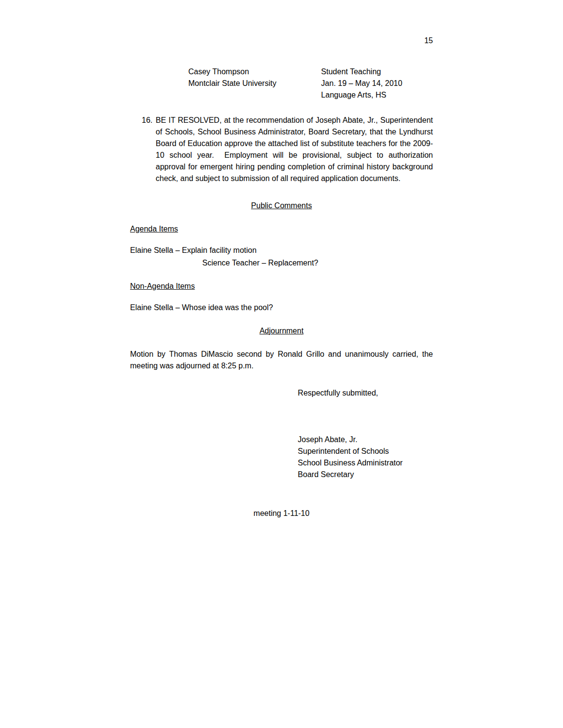15
| Casey Thompson | Student Teaching |
| Montclair State University | Jan. 19 – May 14, 2010 |
| | Language Arts, HS |
16.
BE IT RESOLVED, at the recommendation of Joseph Abate, Jr., Superintendent of Schools, School Business Administrator, Board Secretary, that the Lyndhurst Board of Education approve the attached list of substitute teachers for the 2009-10 school year. Employment will be provisional, subject to authorization approval for emergent hiring pending completion of criminal history background check, and subject to submission of all required application documents.
Public Comments
Agenda Items
Elaine Stella – Explain facility motion
Science Teacher – Replacement?
Non-Agenda Items
Elaine Stella – Whose idea was the pool?
Adjournment
Motion by Thomas DiMascio second by Ronald Grillo and unanimously carried, the meeting was adjourned at 8:25 p.m.
Respectfully submitted,
Joseph Abate, Jr.
Superintendent of Schools
School Business Administrator
Board Secretary
meeting 1-11-10